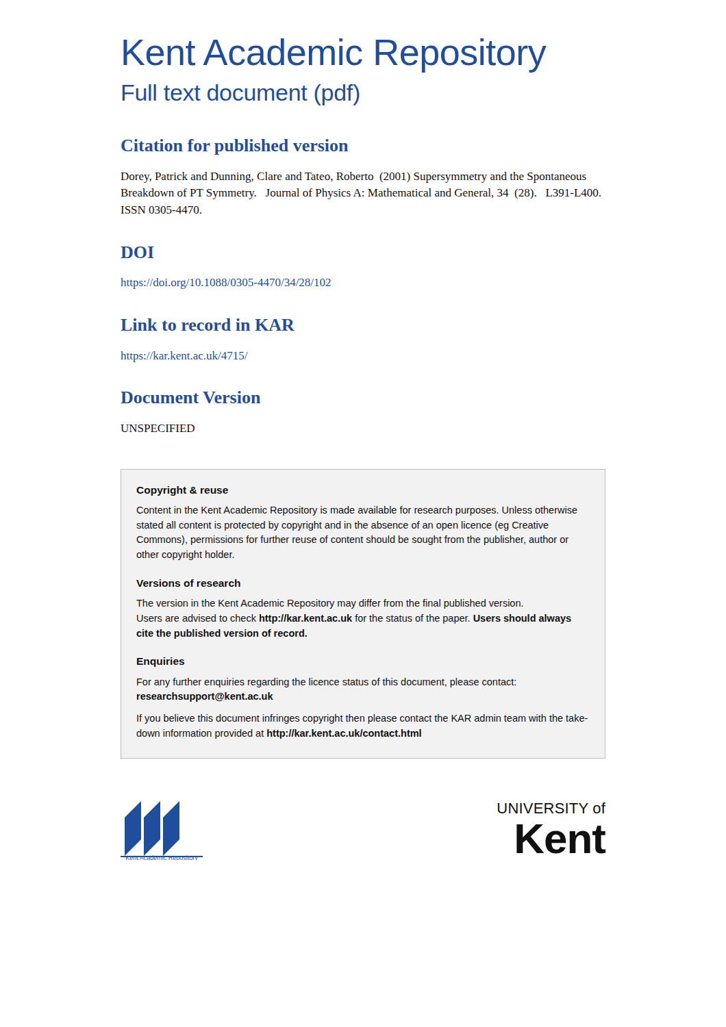Kent Academic Repository
Full text document (pdf)
Citation for published version
Dorey, Patrick and Dunning, Clare and Tateo, Roberto (2001) Supersymmetry and the Spontaneous Breakdown of PT Symmetry. Journal of Physics A: Mathematical and General, 34 (28). L391-L400. ISSN 0305-4470.
DOI
https://doi.org/10.1088/0305-4470/34/28/102
Link to record in KAR
https://kar.kent.ac.uk/4715/
Document Version
UNSPECIFIED
Copyright & reuse
Content in the Kent Academic Repository is made available for research purposes. Unless otherwise stated all content is protected by copyright and in the absence of an open licence (eg Creative Commons), permissions for further reuse of content should be sought from the publisher, author or other copyright holder.
Versions of research
The version in the Kent Academic Repository may differ from the final published version.
Users are advised to check http://kar.kent.ac.uk for the status of the paper. Users should always cite the published version of record.
Enquiries
For any further enquiries regarding the licence status of this document, please contact:
researchsupport@kent.ac.uk
If you believe this document infringes copyright then please contact the KAR admin team with the take-down information provided at http://kar.kent.ac.uk/contact.html
Kent Academic Repository
UNIVERSITY of Kent